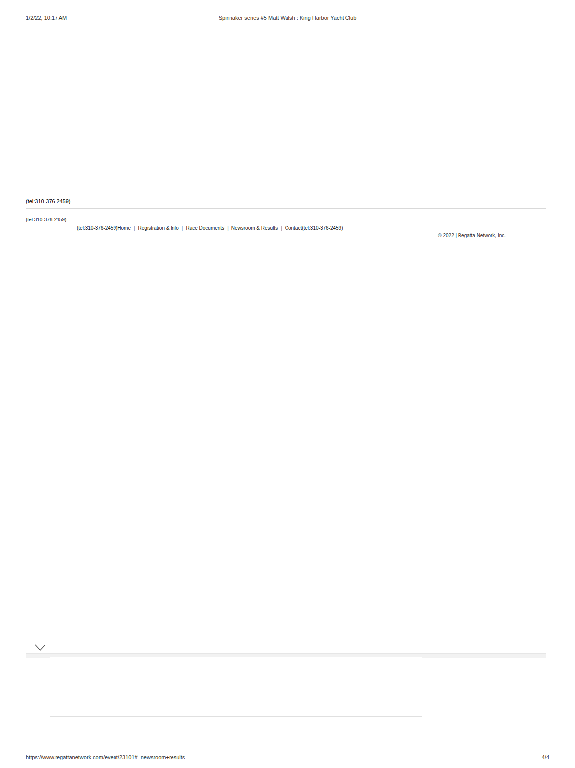1/2/22, 10:17 AM
Spinnaker series #5 Matt Walsh : King Harbor Yacht Club
(tel:310-376-2459)
(tel:310-376-2459)
(tel:310-376-2459)Home|Registration & Info|Race Documents|Newsroom & Results|Contact(tel:310-376-2459)
© 2022 | Regatta Network, Inc.
https://www.regattanetwork.com/event/23101#_newsroom+results
4/4